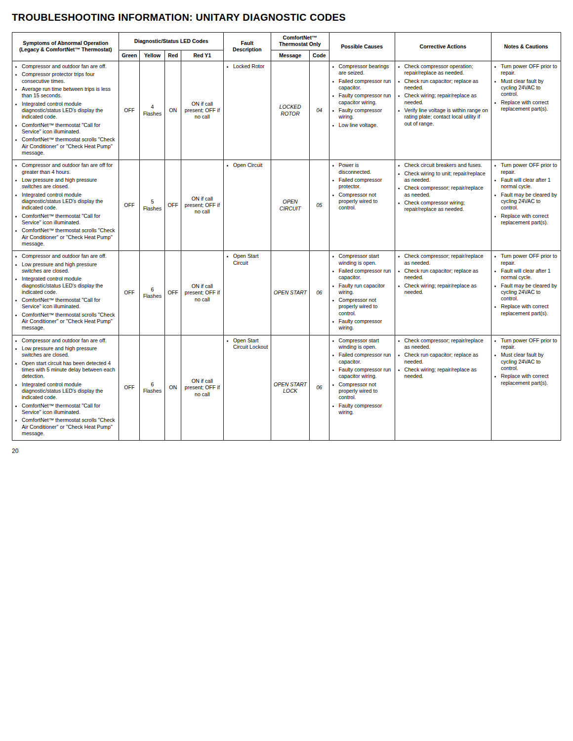TROUBLESHOOTING INFORMATION: UNITARY DIAGNOSTIC CODES
| Symptoms of Abnormal Operation (Legacy & ComfortNet™ Thermostat) | Diagnostic/Status LED Codes | Fault Description | ComfortNet™ Thermostat Only | Possible Causes | Corrective Actions | Notes & Cautions |
| --- | --- | --- | --- | --- | --- | --- |
| Green | Yellow | Red | Red Y1 | Message | Code |
| Compressor and outdoor fan are off. Compressor protector trips four consecutive times. Average run time between trips is less than 15 seconds. Integrated control module diagnostic/status LED's display the indicated code. ComfortNet™ thermostat "Call for Service" icon illuminated. ComfortNet™ thermostat scrolls "Check Air Conditioner" or "Check Heat Pump" message. | OFF | 4 Flashes | ON | ON if call present; OFF if no call | Locked Rotor | LOCKED ROTOR | 04 | Compressor bearings are seized. Failed compressor run capacitor. Faulty compressor run capacitor wiring. Faulty compressor wiring. Low line voltage. | Check compressor operation; repair/replace as needed. Check run capacitor; replace as needed. Check wiring; repair/replace as needed. Verify line voltage is within range on rating plate; contact local utility if out of range. | Turn power OFF prior to repair. Must clear fault by cycling 24VAC to control. Replace with correct replacement part(s). |
| Compressor and outdoor fan are off for greater than 4 hours. Low pressure and high pressure switches are closed. Integrated control module diagnostic/status LED's display the indicated code. ComfortNet™ thermostat "Call for Service" icon illuminated. ComfortNet™ thermostat scrolls "Check Air Conditioner" or "Check Heat Pump" message. | OFF | 5 Flashes | OFF | ON if call present; OFF if no call | Open Circuit | OPEN CIRCUIT | 05 | Power is disconnected. Failed compressor protector. Compressor not properly wired to control. | Check circuit breakers and fuses. Check wiring to unit; repair/replace as needed. Check compressor; repair/replace as needed. Check compressor wiring; repair/replace as needed. | Turn power OFF prior to repair. Fault will clear after 1 normal cycle. Fault may be cleared by cycling 24VAC to control. Replace with correct replacement part(s). |
| Compressor and outdoor fan are off. Low pressure and high pressure switches are closed. Integrated control module diagnostic/status LED's display the indicated code. ComfortNet™ thermostat "Call for Service" icon illuminated. ComfortNet™ thermostat scrolls "Check Air Conditioner" or "Check Heat Pump" message. | OFF | 6 Flashes | OFF | ON if call present; OFF if no call | Open Start Circuit | OPEN START | 06 | Compressor start winding is open. Failed compressor run capacitor. Faulty run capacitor wiring. Compressor not properly wired to control. Faulty compressor wiring. | Check compressor; repair/replace as needed. Check run capacitor; replace as needed. Check wiring; repair/replace as needed. | Turn power OFF prior to repair. Fault will clear after 1 normal cycle. Fault may be cleared by cycling 24VAC to control. Replace with correct replacement part(s). |
| Compressor and outdoor fan are off. Low pressure and high pressure switches are closed. Open start circuit has been detected 4 times with 5 minute delay between each detection. Integrated control module diagnostic/status LED's display the indicated code. ComfortNet™ thermostat "Call for Service" icon illuminated. ComfortNet™ thermostat scrolls "Check Air Conditioner" or "Check Heat Pump" message. | OFF | 6 Flashes | ON | ON if call present; OFF if no call | Open Start Circuit Lockout | OPEN START LOCK | 06 | Compressor start winding is open. Failed compressor run capacitor. Faulty compressor run capacitor wiring. Compressor not properly wired to control. Faulty compressor wiring. | Check compressor; repair/replace as needed. Check run capacitor; replace as needed. Check wiring; repair/replace as needed. | Turn power OFF prior to repair. Must clear fault by cycling 24VAC to control. Replace with correct replacement part(s). |
20